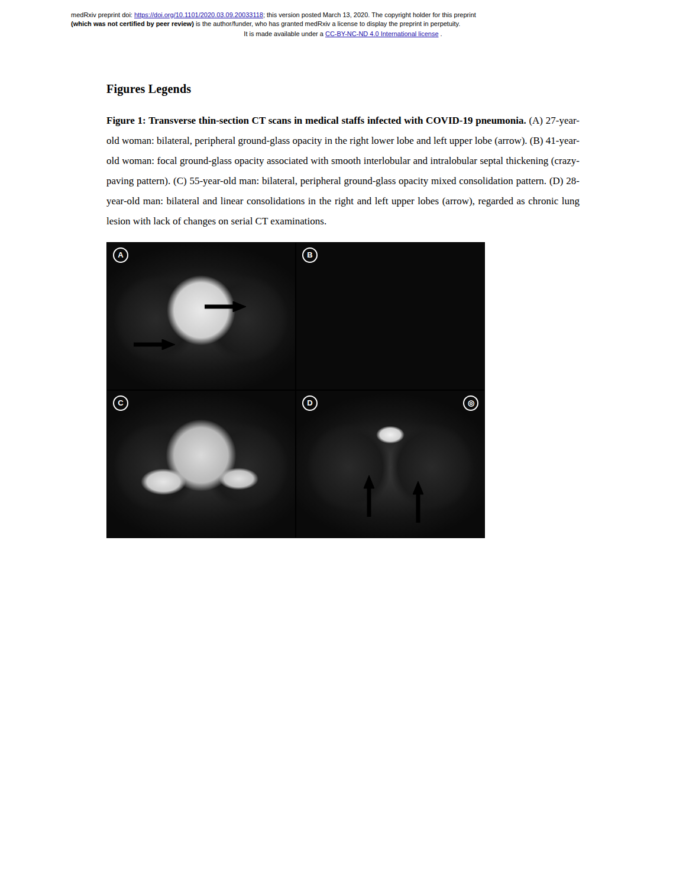medRxiv preprint doi: https://doi.org/10.1101/2020.03.09.20033118; this version posted March 13, 2020. The copyright holder for this preprint
(which was not certified by peer review) is the author/funder, who has granted medRxiv a license to display the preprint in perpetuity.
It is made available under a CC-BY-NC-ND 4.0 International license .
Figures Legends
Figure 1: Transverse thin-section CT scans in medical staffs infected with COVID-19 pneumonia. (A) 27-year-old woman: bilateral, peripheral ground-glass opacity in the right lower lobe and left upper lobe (arrow). (B) 41-year-old woman: focal ground-glass opacity associated with smooth interlobular and intralobular septal thickening (crazy-paving pattern). (C) 55-year-old man: bilateral, peripheral ground-glass opacity mixed consolidation pattern. (D) 28-year-old man: bilateral and linear consolidations in the right and left upper lobes (arrow), regarded as chronic lung lesion with lack of changes on serial CT examinations.
A
B
C
D
◎